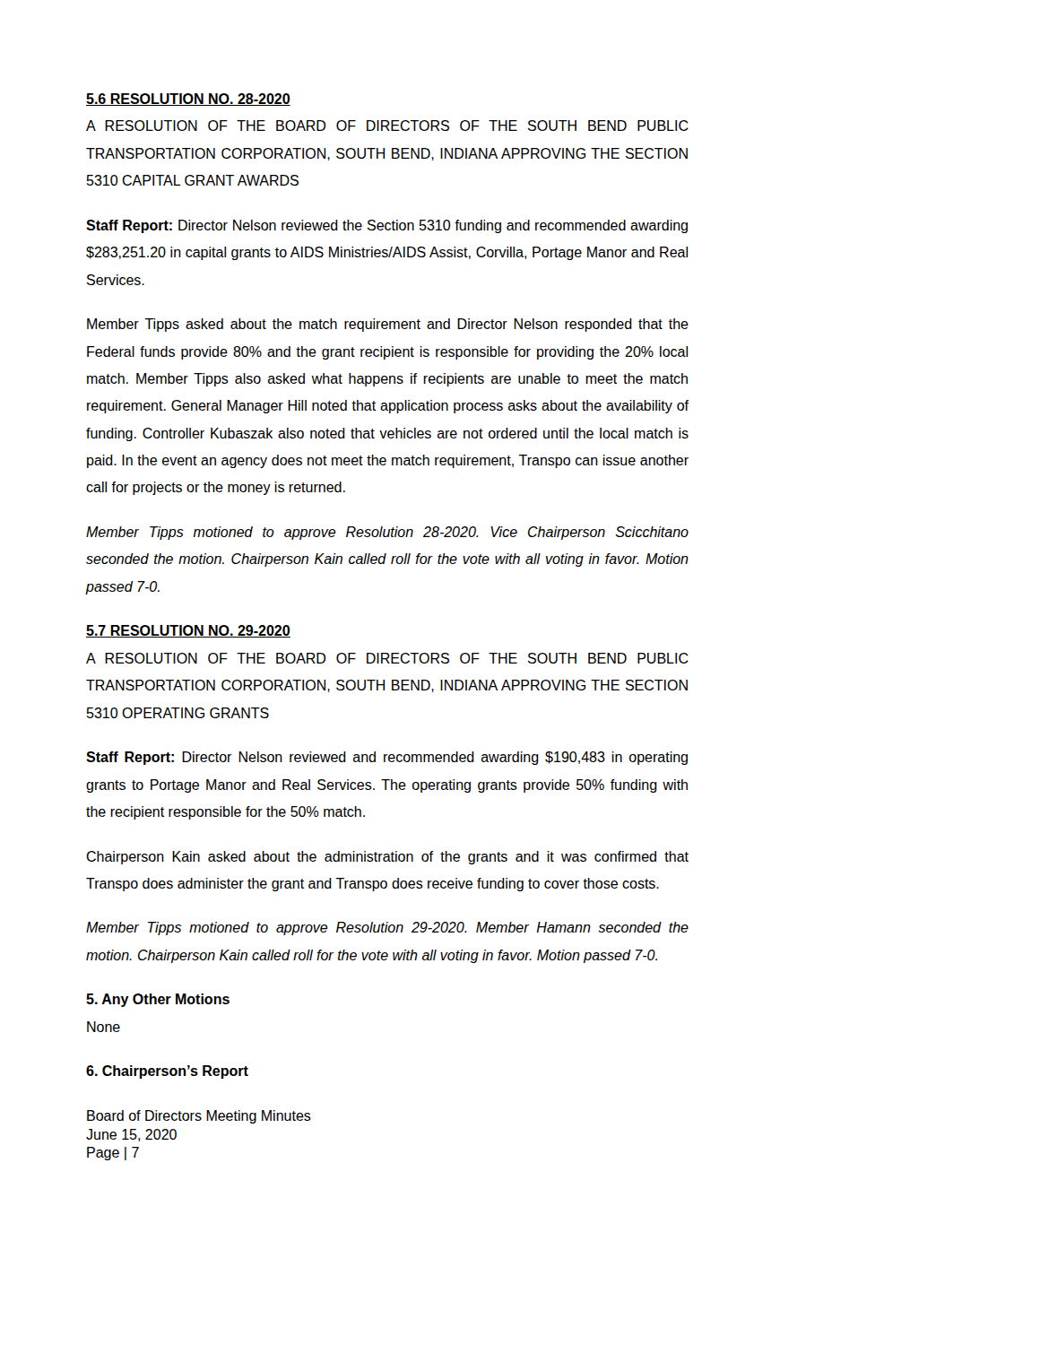5.6 RESOLUTION NO. 28-2020
A RESOLUTION OF THE BOARD OF DIRECTORS OF THE SOUTH BEND PUBLIC TRANSPORTATION CORPORATION, SOUTH BEND, INDIANA APPROVING THE SECTION 5310 CAPITAL GRANT AWARDS
Staff Report: Director Nelson reviewed the Section 5310 funding and recommended awarding $283,251.20 in capital grants to AIDS Ministries/AIDS Assist, Corvilla, Portage Manor and Real Services.
Member Tipps asked about the match requirement and Director Nelson responded that the Federal funds provide 80% and the grant recipient is responsible for providing the 20% local match. Member Tipps also asked what happens if recipients are unable to meet the match requirement. General Manager Hill noted that application process asks about the availability of funding. Controller Kubaszak also noted that vehicles are not ordered until the local match is paid. In the event an agency does not meet the match requirement, Transpo can issue another call for projects or the money is returned.
Member Tipps motioned to approve Resolution 28-2020. Vice Chairperson Scicchitano seconded the motion. Chairperson Kain called roll for the vote with all voting in favor. Motion passed 7-0.
5.7 RESOLUTION NO. 29-2020
A RESOLUTION OF THE BOARD OF DIRECTORS OF THE SOUTH BEND PUBLIC TRANSPORTATION CORPORATION, SOUTH BEND, INDIANA APPROVING THE SECTION 5310 OPERATING GRANTS
Staff Report: Director Nelson reviewed and recommended awarding $190,483 in operating grants to Portage Manor and Real Services. The operating grants provide 50% funding with the recipient responsible for the 50% match.
Chairperson Kain asked about the administration of the grants and it was confirmed that Transpo does administer the grant and Transpo does receive funding to cover those costs.
Member Tipps motioned to approve Resolution 29-2020. Member Hamann seconded the motion. Chairperson Kain called roll for the vote with all voting in favor. Motion passed 7-0.
5. Any Other Motions
None
6. Chairperson’s Report
Board of Directors Meeting Minutes
June 15, 2020
Page | 7